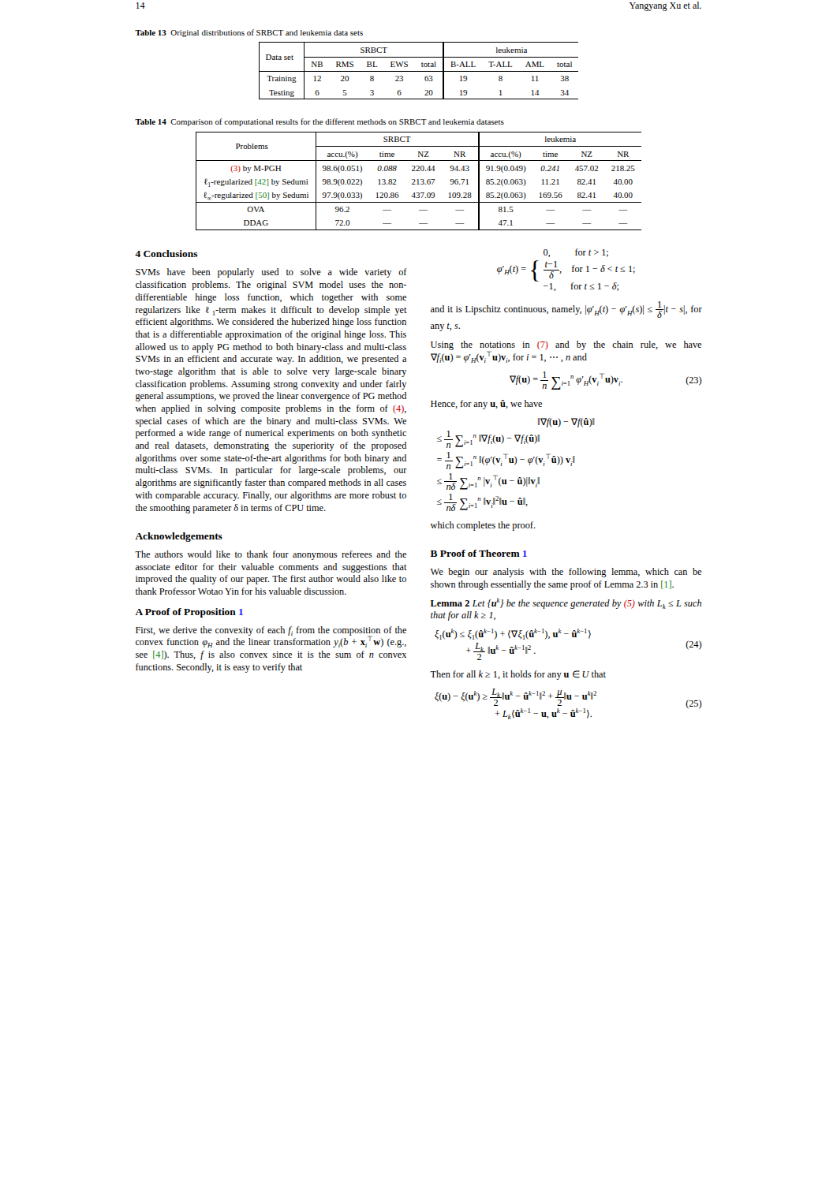14 Yangyang Xu et al.
Table 13 Original distributions of SRBCT and leukemia data sets
| Data set | SRBCT | leukemia |
| NB | RMS | BL | EWS | total | B-ALL | T-ALL | AML | total |
| Training | 12 | 20 | 8 | 23 | 63 | 19 | 8 | 11 | 38 |
| Testing | 6 | 5 | 3 | 6 | 20 | 19 | 1 | 14 | 34 |
Table 14 Comparison of computational results for the different methods on SRBCT and leukemia datasets
| Problems | SRBCT | leukemia |
| accu.(%) | time | NZ | NR | accu.(%) | time | NZ | NR |
| (3) by M-PGH | 98.6(0.051) | 0.088 | 220.44 | 94.43 | 91.9(0.049) | 0.241 | 457.02 | 218.25 |
| ℓ 1 -regularized [42] by Sedumi | 98.9(0.022) | 13.82 | 213.67 | 96.71 | 85.2(0.063) | 11.21 | 82.41 | 40.00 |
| ℓ ∞ -regularized [50] by Sedumi | 97.9(0.033) | 120.86 | 437.09 | 109.28 | 85.2(0.063) | 169.56 | 82.41 | 40.00 |
| OVA | 96.2 | — | — | — | 81.5 | — | — | — |
| DDAG | 72.0 | — | — | — | 47.1 | — | — | — |
4 Conclusions
SVMs have been popularly used to solve a wide variety of classification problems. The original SVM model uses the non-differentiable hinge loss function, which together with some regularizers like ℓ1-term makes it difficult to develop simple yet efficient algorithms. We considered the huberized hinge loss function that is a differentiable approximation of the original hinge loss. This allowed us to apply PG method to both binary-class and multi-class SVMs in an efficient and accurate way. In addition, we presented a two-stage algorithm that is able to solve very large-scale binary classification problems. Assuming strong convexity and under fairly general assumptions, we proved the linear convergence of PG method when applied in solving composite problems in the form of (4), special cases of which are the binary and multi-class SVMs. We performed a wide range of numerical experiments on both synthetic and real datasets, demonstrating the superiority of the proposed algorithms over some state-of-the-art algorithms for both binary and multi-class SVMs. In particular for large-scale problems, our algorithms are significantly faster than compared methods in all cases with comparable accuracy. Finally, our algorithms are more robust to the smoothing parameter δ in terms of CPU time.
Acknowledgements
The authors would like to thank four anonymous referees and the associate editor for their valuable comments and suggestions that improved the quality of our paper. The first author would also like to thank Professor Wotao Yin for his valuable discussion.
A Proof of Proposition 1
First, we derive the convexity of each fi from the composition of the convex function φH and the linear transformation yi(b + xi⊤w) (e.g., see [4]). Thus, f is also convex since it is the sum of n convex functions. Secondly, it is easy to verify that
φ′H(t) = { 0, for t > 1;
t−1 δ, for 1 − δ < t ≤ 1;
−1, for t ≤ 1 − δ;
and it is Lipschitz continuous, namely, |φ′H(t) − φ′H(s)| ≤ 1 δ|t − s|, for any t, s.
Using the notations in (7) and by the chain rule, we have ∇fi(u) = φ′H(vi⊤u)vi, for i = 1, ⋯ , n and
∇f(u) = 1 n ∑i=1n φ′H(vi⊤u)vi.
(23)
Hence, for any u, û, we have
‖∇f(u) − ∇f(û)‖
≤ 1 n ∑i=1n ‖∇fi(u) − ∇fi(û)‖
= 1 n ∑i=1n ‖(φ′(vi⊤u) − φ′(vi⊤û)) vi‖
≤ 1 nδ ∑i=1n |vi⊤(u − û)|‖vi‖
≤ 1 nδ ∑i=1n ‖vi‖2‖u − û‖,
which completes the proof.
B Proof of Theorem 1
We begin our analysis with the following lemma, which can be shown through essentially the same proof of Lemma 2.3 in [1].
Lemma 2 Let {uk} be the sequence generated by (5) with Lk ≤ L such that for all k ≥ 1,
ξ1(uk) ≤ ξ1(ûk−1) + ⟨∇ξ1(ûk−1), uk − ûk−1⟩
+ Lk 2 ‖uk − ûk−1‖2 .
(24)
Then for all k ≥ 1, it holds for any u ∈ U that
ξ(u) − ξ(uk) ≥ Lk 2‖uk − ûk−1‖2 + μ 2‖u − uk‖2
+ Lk⟨ûk−1 − u, uk − ûk−1⟩.
(25)